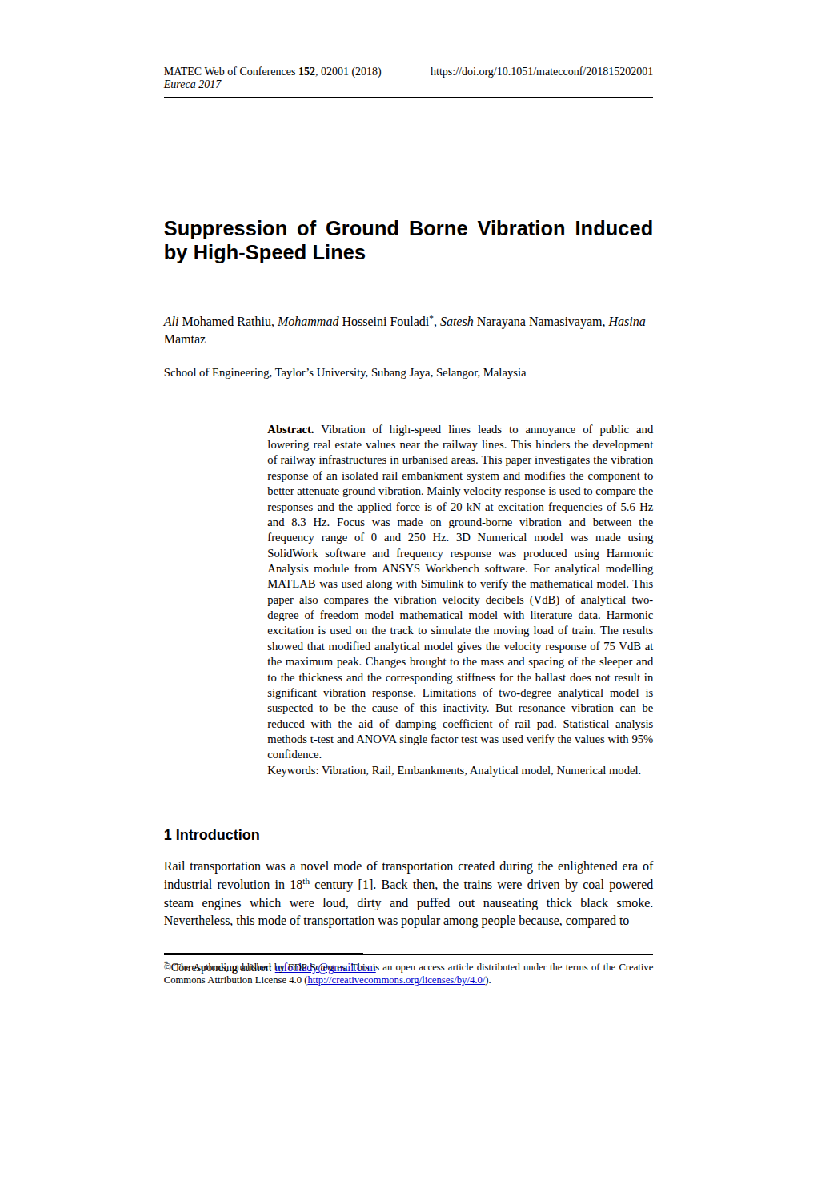MATEC Web of Conferences 152, 02001 (2018)
Eureca 2017
https://doi.org/10.1051/matecconf/201815202001
Suppression of Ground Borne Vibration Induced by High-Speed Lines
Ali Mohamed Rathiu, Mohammad Hosseini Fouladi*, Satesh Narayana Namasivayam, Hasina Mamtaz
School of Engineering, Taylor’s University, Subang Jaya, Selangor, Malaysia
Abstract. Vibration of high-speed lines leads to annoyance of public and lowering real estate values near the railway lines. This hinders the development of railway infrastructures in urbanised areas. This paper investigates the vibration response of an isolated rail embankment system and modifies the component to better attenuate ground vibration. Mainly velocity response is used to compare the responses and the applied force is of 20 kN at excitation frequencies of 5.6 Hz and 8.3 Hz. Focus was made on ground-borne vibration and between the frequency range of 0 and 250 Hz. 3D Numerical model was made using SolidWork software and frequency response was produced using Harmonic Analysis module from ANSYS Workbench software. For analytical modelling MATLAB was used along with Simulink to verify the mathematical model. This paper also compares the vibration velocity decibels (VdB) of analytical two-degree of freedom model mathematical model with literature data. Harmonic excitation is used on the track to simulate the moving load of train. The results showed that modified analytical model gives the velocity response of 75 VdB at the maximum peak. Changes brought to the mass and spacing of the sleeper and to the thickness and the corresponding stiffness for the ballast does not result in significant vibration response. Limitations of two-degree analytical model is suspected to be the cause of this inactivity. But resonance vibration can be reduced with the aid of damping coefficient of rail pad. Statistical analysis methods t-test and ANOVA single factor test was used verify the values with 95% confidence.
Keywords: Vibration, Rail, Embankments, Analytical model, Numerical model.
1 Introduction
Rail transportation was a novel mode of transportation created during the enlightened era of industrial revolution in 18th century [1]. Back then, the trains were driven by coal powered steam engines which were loud, dirty and puffed out nauseating thick black smoke. Nevertheless, this mode of transportation was popular among people because, compared to
* Corresponding author: mfoolady@gmail.com
© The Authors, published by EDP Sciences. This is an open access article distributed under the terms of the Creative Commons Attribution License 4.0 (http://creativecommons.org/licenses/by/4.0/).